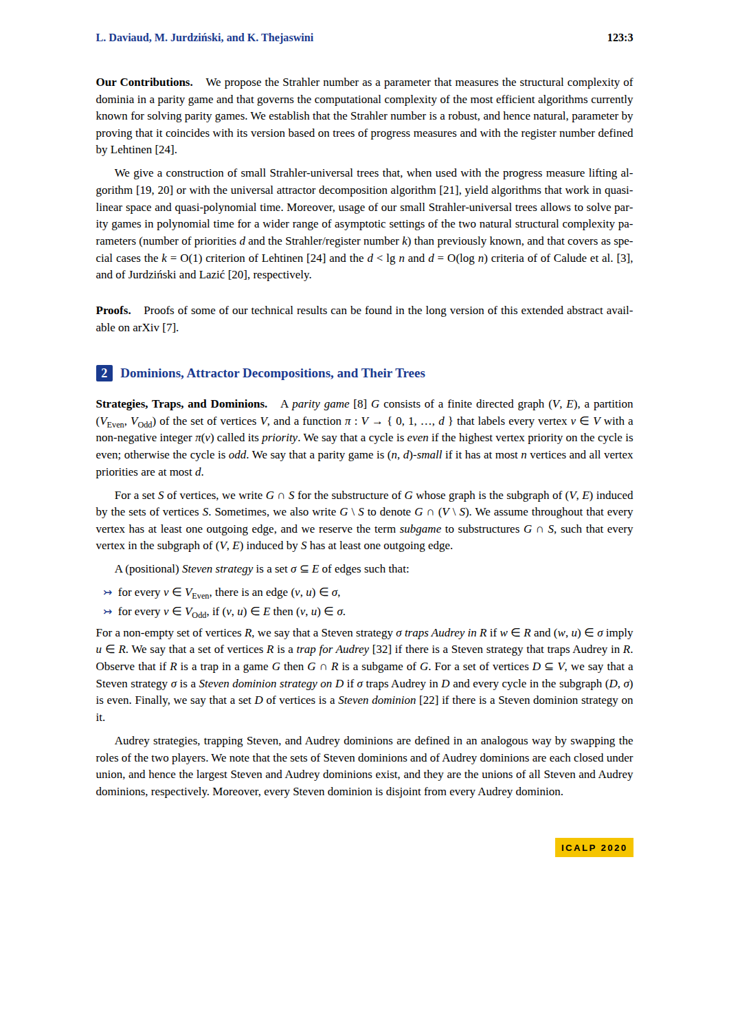L. Daviaud, M. Jurdziński, and K. Thejaswini 123:3
Our Contributions. We propose the Strahler number as a parameter that measures the structural complexity of dominia in a parity game and that governs the computational complexity of the most efficient algorithms currently known for solving parity games. We establish that the Strahler number is a robust, and hence natural, parameter by proving that it coincides with its version based on trees of progress measures and with the register number defined by Lehtinen [24].
We give a construction of small Strahler-universal trees that, when used with the progress measure lifting algorithm [19, 20] or with the universal attractor decomposition algorithm [21], yield algorithms that work in quasi-linear space and quasi-polynomial time. Moreover, usage of our small Strahler-universal trees allows to solve parity games in polynomial time for a wider range of asymptotic settings of the two natural structural complexity parameters (number of priorities d and the Strahler/register number k) than previously known, and that covers as special cases the k = O(1) criterion of Lehtinen [24] and the d < lg n and d = O(log n) criteria of of Calude et al. [3], and of Jurdziński and Lazić [20], respectively.
Proofs. Proofs of some of our technical results can be found in the long version of this extended abstract available on arXiv [7].
2 Dominions, Attractor Decompositions, and Their Trees
Strategies, Traps, and Dominions. A parity game [8] G consists of a finite directed graph (V, E), a partition (VEven, VOdd) of the set of vertices V, and a function π : V → { 0, 1, …, d } that labels every vertex v ∈ V with a non-negative integer π(v) called its priority. We say that a cycle is even if the highest vertex priority on the cycle is even; otherwise the cycle is odd. We say that a parity game is (n, d)-small if it has at most n vertices and all vertex priorities are at most d.
For a set S of vertices, we write G ∩ S for the substructure of G whose graph is the subgraph of (V, E) induced by the sets of vertices S. Sometimes, we also write G \ S to denote G ∩ (V \ S). We assume throughout that every vertex has at least one outgoing edge, and we reserve the term subgame to substructures G ∩ S, such that every vertex in the subgraph of (V, E) induced by S has at least one outgoing edge.
A (positional) Steven strategy is a set σ ⊆ E of edges such that:
for every v ∈ VEven, there is an edge (v, u) ∈ σ,
for every v ∈ VOdd, if (v, u) ∈ E then (v, u) ∈ σ.
For a non-empty set of vertices R, we say that a Steven strategy σ traps Audrey in R if w ∈ R and (w, u) ∈ σ imply u ∈ R. We say that a set of vertices R is a trap for Audrey [32] if there is a Steven strategy that traps Audrey in R. Observe that if R is a trap in a game G then G ∩ R is a subgame of G. For a set of vertices D ⊆ V, we say that a Steven strategy σ is a Steven dominion strategy on D if σ traps Audrey in D and every cycle in the subgraph (D, σ) is even. Finally, we say that a set D of vertices is a Steven dominion [22] if there is a Steven dominion strategy on it.
Audrey strategies, trapping Steven, and Audrey dominions are defined in an analogous way by swapping the roles of the two players. We note that the sets of Steven dominions and of Audrey dominions are each closed under union, and hence the largest Steven and Audrey dominions exist, and they are the unions of all Steven and Audrey dominions, respectively. Moreover, every Steven dominion is disjoint from every Audrey dominion.
ICALP 2020